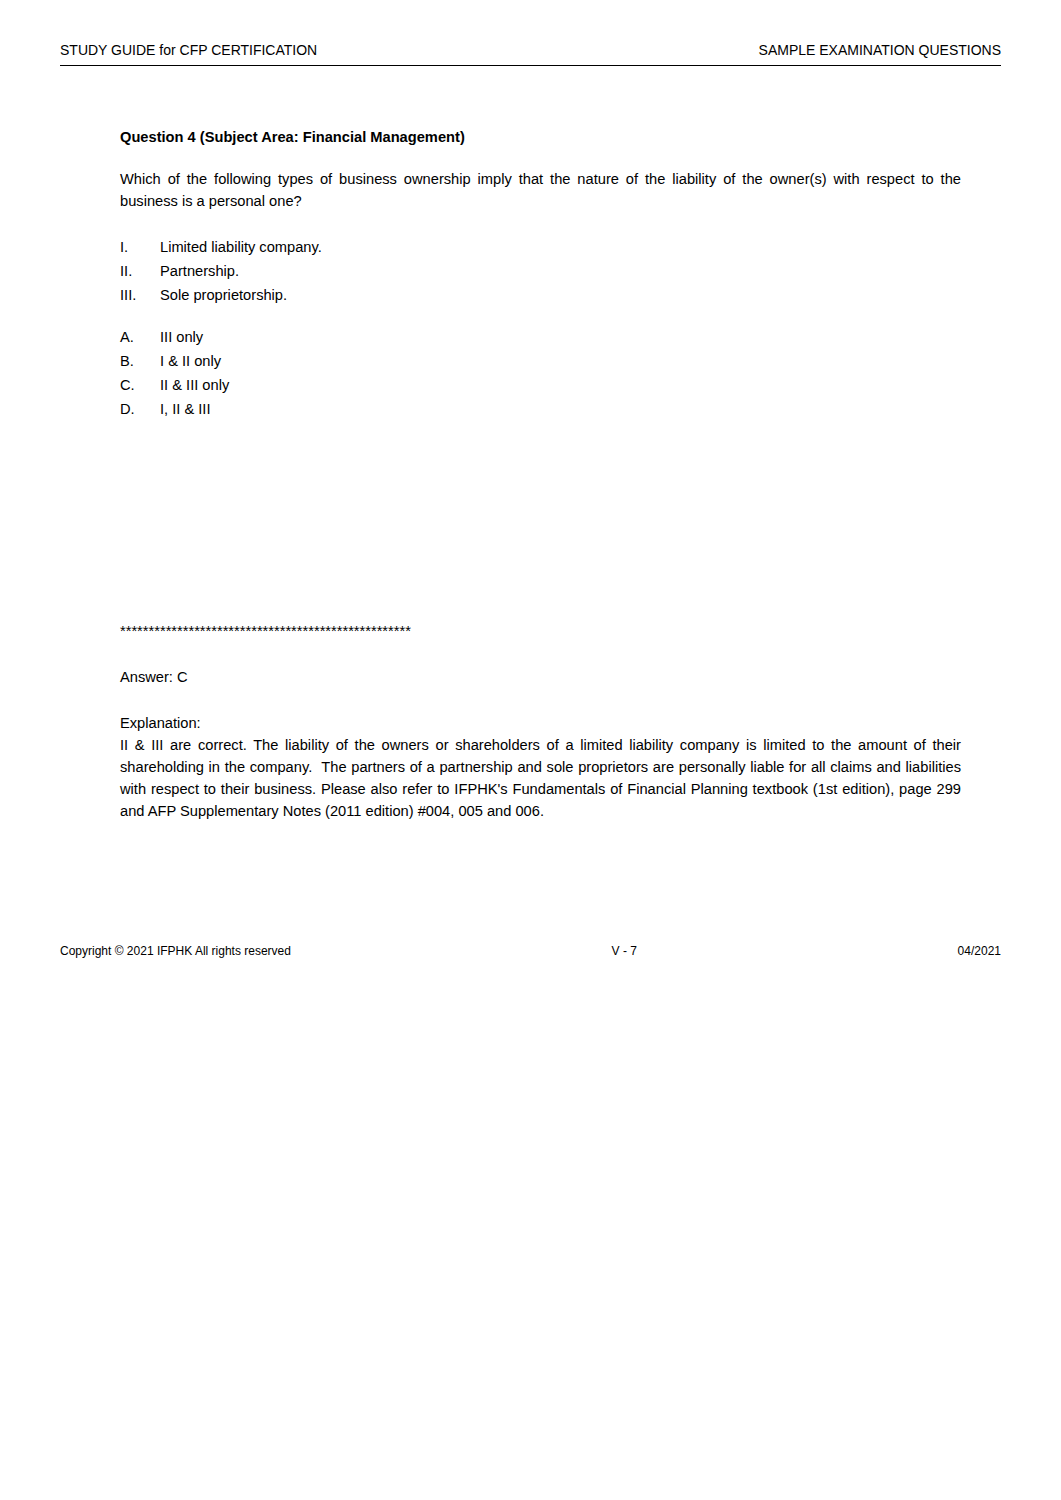STUDY GUIDE for CFP CERTIFICATION SAMPLE EXAMINATION QUESTIONS
Question 4 (Subject Area: Financial Management)
Which of the following types of business ownership imply that the nature of the liability of the owner(s) with respect to the business is a personal one?
I. Limited liability company.
II. Partnership.
III. Sole proprietorship.
A. III only
B. I & II only
C. II & III only
D. I, II & III
***************************************************
Answer: C
Explanation:
II & III are correct. The liability of the owners or shareholders of a limited liability company is limited to the amount of their shareholding in the company. The partners of a partnership and sole proprietors are personally liable for all claims and liabilities with respect to their business. Please also refer to IFPHK's Fundamentals of Financial Planning textbook (1st edition), page 299 and AFP Supplementary Notes (2011 edition) #004, 005 and 006.
Copyright © 2021 IFPHK All rights reserved V - 7 04/2021